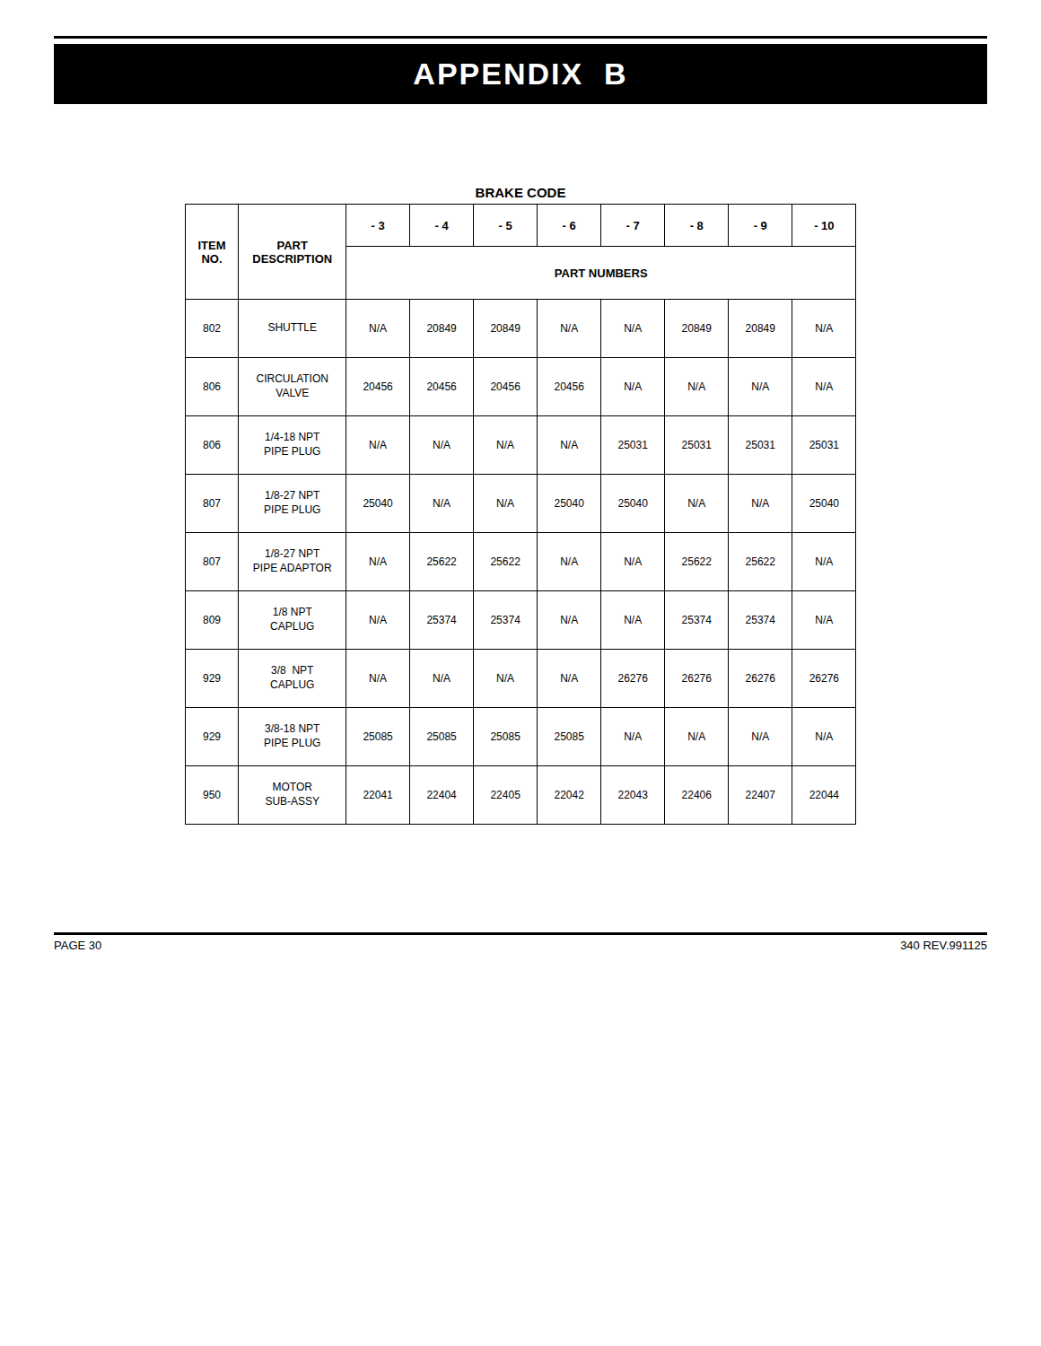APPENDIX B
BRAKE CODE
| ITEM NO. | PART DESCRIPTION | - 3 | - 4 | - 5 | - 6 | - 7 | - 8 | - 9 | - 10 |
| --- | --- | --- | --- | --- | --- | --- | --- | --- | --- |
| PART NUMBERS |
| 802 | SHUTTLE | N/A | 20849 | 20849 | N/A | N/A | 20849 | 20849 | N/A |
| 806 | CIRCULATION VALVE | 20456 | 20456 | 20456 | 20456 | N/A | N/A | N/A | N/A |
| 806 | 1/4-18 NPT PIPE PLUG | N/A | N/A | N/A | N/A | 25031 | 25031 | 25031 | 25031 |
| 807 | 1/8-27 NPT PIPE PLUG | 25040 | N/A | N/A | 25040 | 25040 | N/A | N/A | 25040 |
| 807 | 1/8-27 NPT PIPE ADAPTOR | N/A | 25622 | 25622 | N/A | N/A | 25622 | 25622 | N/A |
| 809 | 1/8 NPT CAPLUG | N/A | 25374 | 25374 | N/A | N/A | 25374 | 25374 | N/A |
| 929 | 3/8 NPT CAPLUG | N/A | N/A | N/A | N/A | 26276 | 26276 | 26276 | 26276 |
| 929 | 3/8-18 NPT PIPE PLUG | 25085 | 25085 | 25085 | 25085 | N/A | N/A | N/A | N/A |
| 950 | MOTOR SUB-ASSY | 22041 | 22404 | 22405 | 22042 | 22043 | 22406 | 22407 | 22044 |
PAGE 30 340 REV.991125